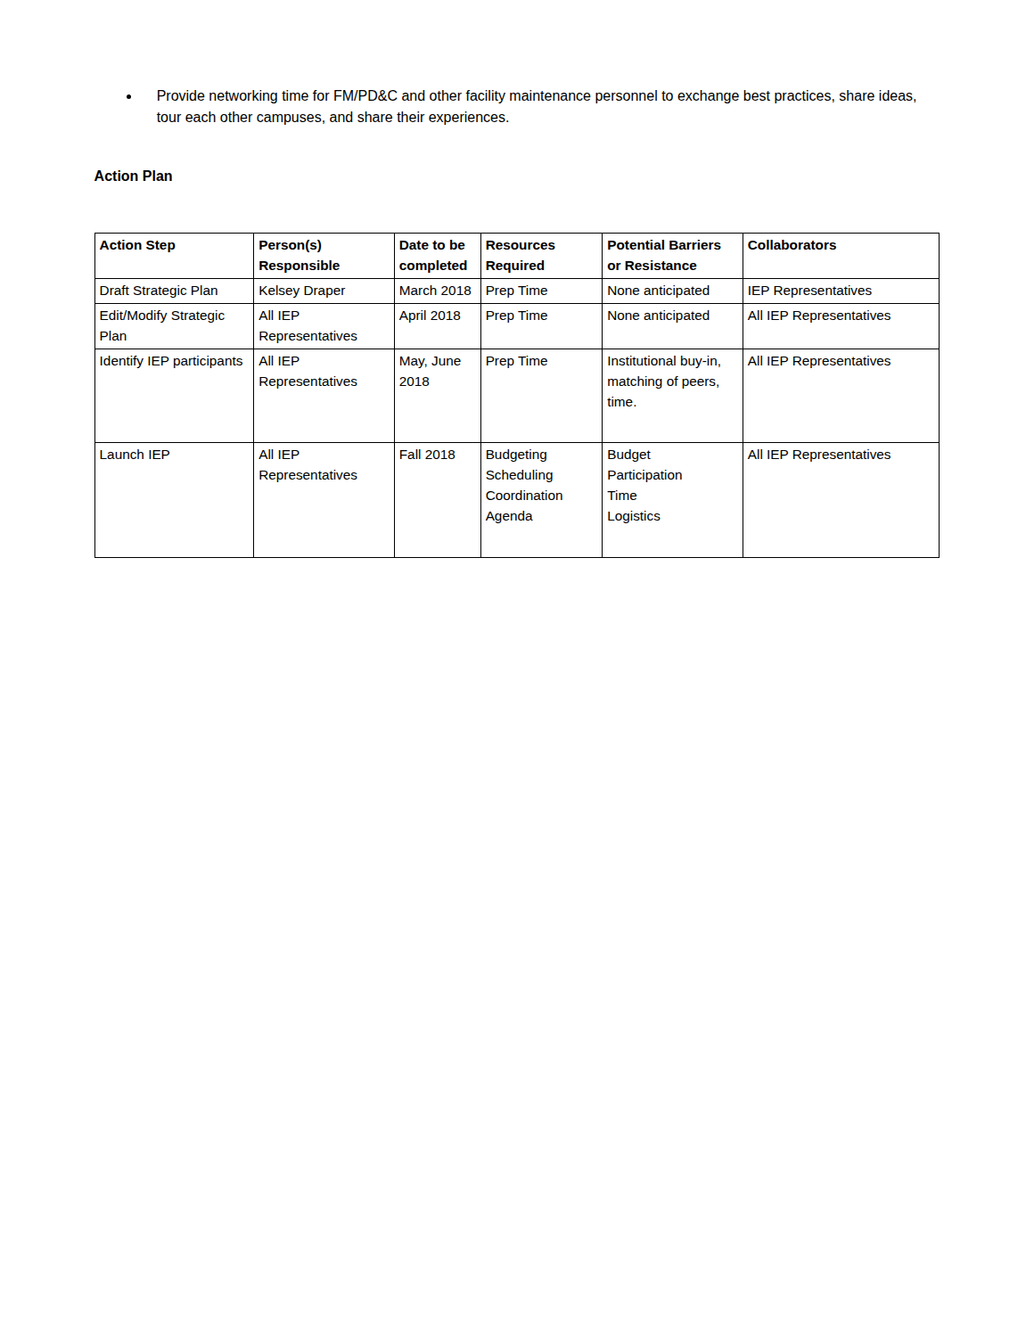Provide networking time for FM/PD&C and other facility maintenance personnel to exchange best practices, share ideas, tour each other campuses, and share their experiences.
Action Plan
| Action Step | Person(s) Responsible | Date to be completed | Resources Required | Potential Barriers or Resistance | Collaborators |
| --- | --- | --- | --- | --- | --- |
| Draft Strategic Plan | Kelsey Draper | March 2018 | Prep Time | None anticipated | IEP Representatives |
| Edit/Modify Strategic Plan | All IEP Representatives | April 2018 | Prep Time | None anticipated | All IEP Representatives |
| Identify IEP participants | All IEP Representatives | May, June 2018 | Prep Time | Institutional buy-in, matching of peers, time. | All IEP Representatives |
| Launch IEP | All IEP Representatives | Fall 2018 | Budgeting Scheduling Coordination Agenda | Budget Participation Time Logistics | All IEP Representatives |